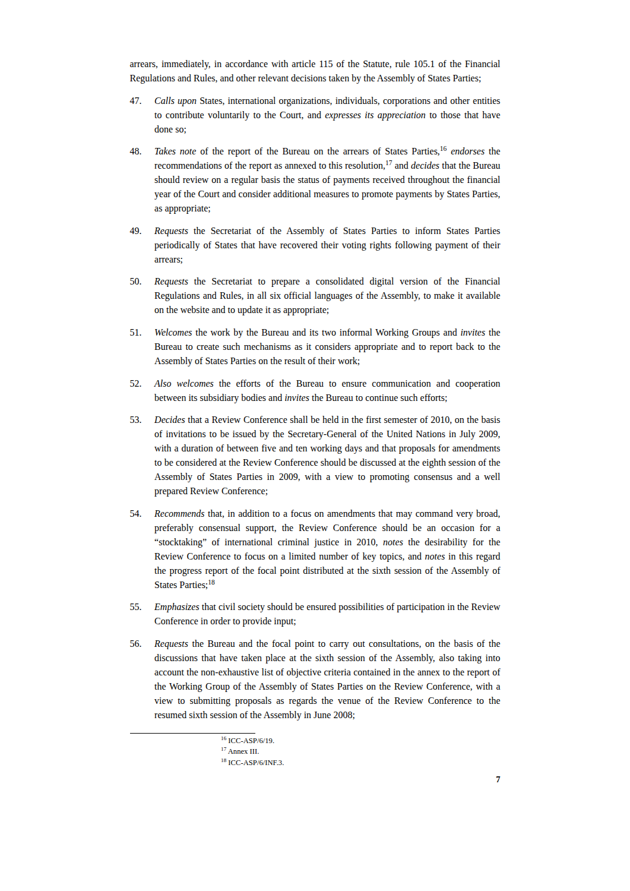arrears, immediately, in accordance with article 115 of the Statute, rule 105.1 of the Financial Regulations and Rules, and other relevant decisions taken by the Assembly of States Parties;
47.
Calls upon States, international organizations, individuals, corporations and other entities to contribute voluntarily to the Court, and expresses its appreciation to those that have done so;
48.
Takes note of the report of the Bureau on the arrears of States Parties,16 endorses the recommendations of the report as annexed to this resolution,17 and decides that the Bureau should review on a regular basis the status of payments received throughout the financial year of the Court and consider additional measures to promote payments by States Parties, as appropriate;
49.
Requests the Secretariat of the Assembly of States Parties to inform States Parties periodically of States that have recovered their voting rights following payment of their arrears;
50.
Requests the Secretariat to prepare a consolidated digital version of the Financial Regulations and Rules, in all six official languages of the Assembly, to make it available on the website and to update it as appropriate;
51.
Welcomes the work by the Bureau and its two informal Working Groups and invites the Bureau to create such mechanisms as it considers appropriate and to report back to the Assembly of States Parties on the result of their work;
52.
Also welcomes the efforts of the Bureau to ensure communication and cooperation between its subsidiary bodies and invites the Bureau to continue such efforts;
53.
Decides that a Review Conference shall be held in the first semester of 2010, on the basis of invitations to be issued by the Secretary-General of the United Nations in July 2009, with a duration of between five and ten working days and that proposals for amendments to be considered at the Review Conference should be discussed at the eighth session of the Assembly of States Parties in 2009, with a view to promoting consensus and a well prepared Review Conference;
54.
Recommends that, in addition to a focus on amendments that may command very broad, preferably consensual support, the Review Conference should be an occasion for a “stocktaking” of international criminal justice in 2010, notes the desirability for the Review Conference to focus on a limited number of key topics, and notes in this regard the progress report of the focal point distributed at the sixth session of the Assembly of States Parties;18
55.
Emphasizes that civil society should be ensured possibilities of participation in the Review Conference in order to provide input;
56.
Requests the Bureau and the focal point to carry out consultations, on the basis of the discussions that have taken place at the sixth session of the Assembly, also taking into account the non-exhaustive list of objective criteria contained in the annex to the report of the Working Group of the Assembly of States Parties on the Review Conference, with a view to submitting proposals as regards the venue of the Review Conference to the resumed sixth session of the Assembly in June 2008;
16 ICC-ASP/6/19.
17 Annex III.
18 ICC-ASP/6/INF.3.
7